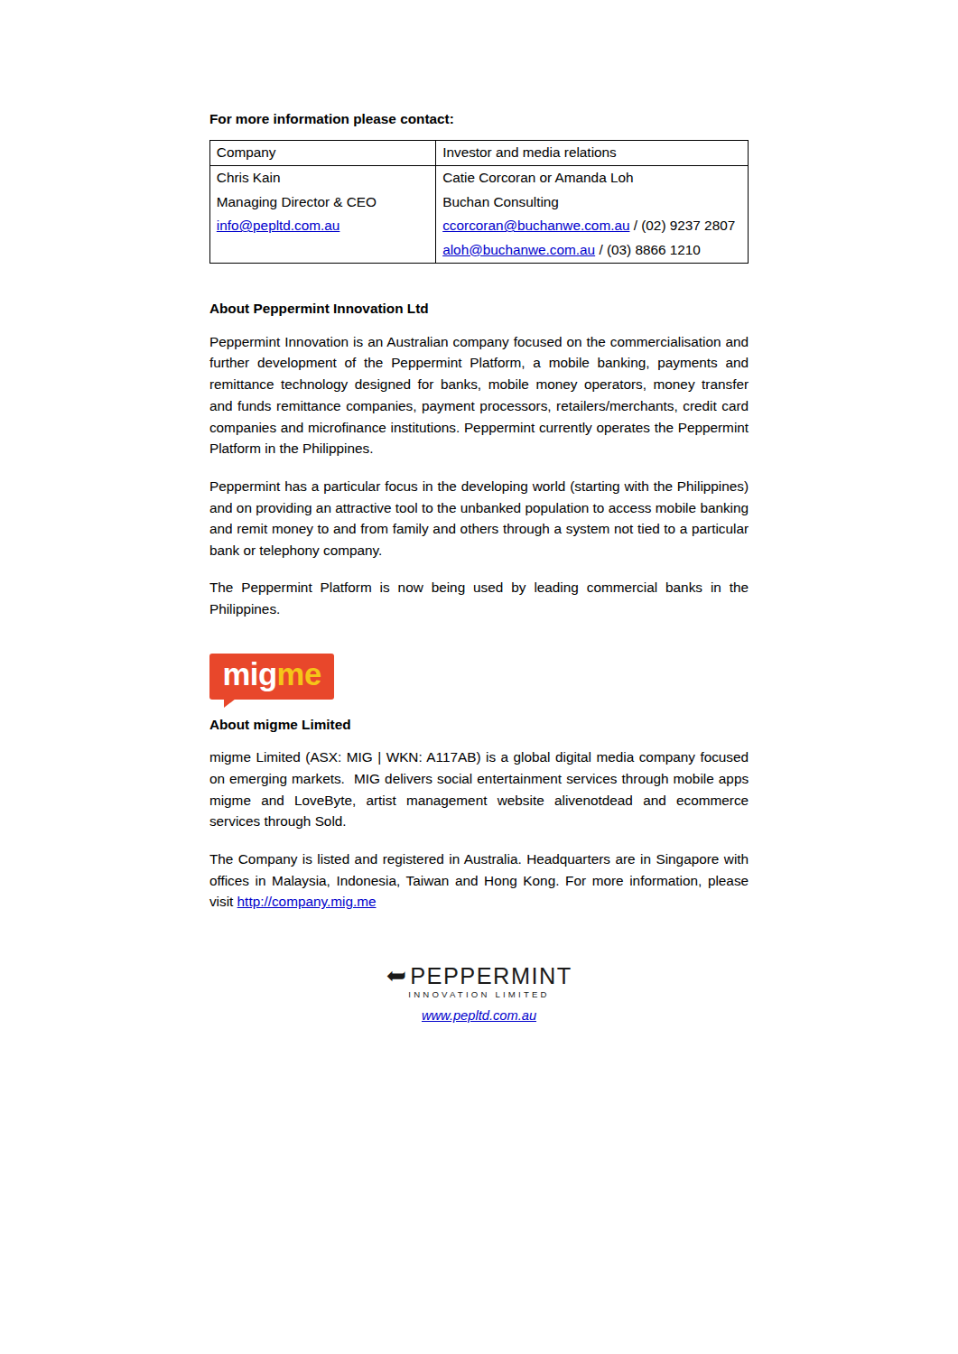For more information please contact:
| Company | Investor and media relations |
| Chris Kain | Catie Corcoran or Amanda Loh |
| Managing Director & CEO | Buchan Consulting |
| info@pepltd.com.au | ccorcoran@buchanwe.com.au / (02) 9237 2807 |
| | aloh@buchanwe.com.au / (03) 8866 1210 |
About Peppermint Innovation Ltd
Peppermint Innovation is an Australian company focused on the commercialisation and further development of the Peppermint Platform, a mobile banking, payments and remittance technology designed for banks, mobile money operators, money transfer and funds remittance companies, payment processors, retailers/merchants, credit card companies and microfinance institutions. Peppermint currently operates the Peppermint Platform in the Philippines.
Peppermint has a particular focus in the developing world (starting with the Philippines) and on providing an attractive tool to the unbanked population to access mobile banking and remit money to and from family and others through a system not tied to a particular bank or telephony company.
The Peppermint Platform is now being used by leading commercial banks in the Philippines.
mig me
About migme Limited
migme Limited (ASX: MIG | WKN: A117AB) is a global digital media company focused on emerging markets. MIG delivers social entertainment services through mobile apps migme and LoveByte, artist management website alivenotdead and ecommerce services through Sold.
The Company is listed and registered in Australia. Headquarters are in Singapore with offices in Malaysia, Indonesia, Taiwan and Hong Kong. For more information, please visit http://company.mig.me
➥PEPPERMINT
INNOVATION LIMITED
www.pepltd.com.au